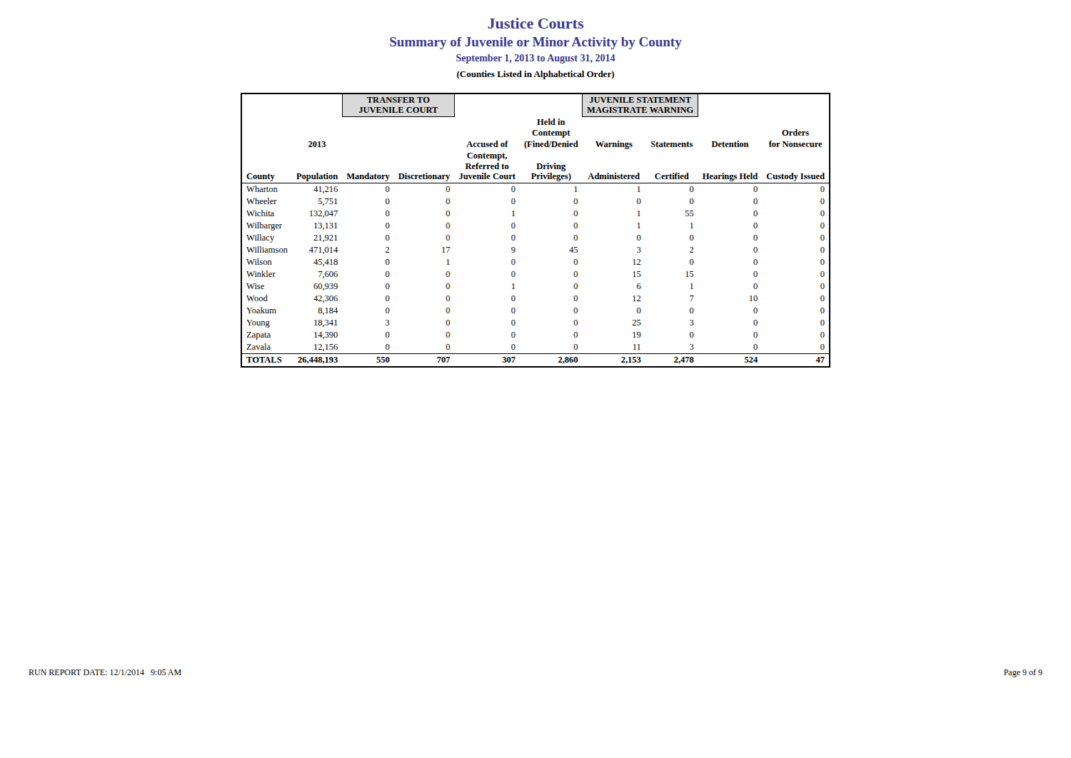Justice Courts
Summary of Juvenile or Minor Activity by County
September 1, 2013 to August 31, 2014
(Counties Listed in Alphabetical Order)
| | | TRANSFER TO JUVENILE COURT | | | JUVENILE STATEMENT MAGISTRATE WARNING | | |
| --- | --- | --- | --- | --- | --- | --- | --- |
| | | | Accused of | Held in Contempt | | | Orders |
| | 2013 | | (Fined/Denied | Warnings | Statements | Detention | for Nonsecure |
| County | Population | Mandatory | Discretionary | Contempt, Referred to Juvenile Court | Driving Privileges) | Administered | Certified | Hearings Held | Custody Issued |
| Wharton | 41,216 | 0 | 0 | 0 | 1 | 1 | 0 | 0 | 0 |
| Wheeler | 5,751 | 0 | 0 | 0 | 0 | 0 | 0 | 0 | 0 |
| Wichita | 132,047 | 0 | 0 | 1 | 0 | 1 | 55 | 0 | 0 |
| Wilbarger | 13,131 | 0 | 0 | 0 | 0 | 1 | 1 | 0 | 0 |
| Willacy | 21,921 | 0 | 0 | 0 | 0 | 0 | 0 | 0 | 0 |
| Williamson | 471,014 | 2 | 17 | 9 | 45 | 3 | 2 | 0 | 0 |
| Wilson | 45,418 | 0 | 1 | 0 | 0 | 12 | 0 | 0 | 0 |
| Winkler | 7,606 | 0 | 0 | 0 | 0 | 15 | 15 | 0 | 0 |
| Wise | 60,939 | 0 | 0 | 1 | 0 | 6 | 1 | 0 | 0 |
| Wood | 42,306 | 0 | 0 | 0 | 0 | 12 | 7 | 10 | 0 |
| Yoakum | 8,184 | 0 | 0 | 0 | 0 | 0 | 0 | 0 | 0 |
| Young | 18,341 | 3 | 0 | 0 | 0 | 25 | 3 | 0 | 0 |
| Zapata | 14,390 | 0 | 0 | 0 | 0 | 19 | 0 | 0 | 0 |
| Zavala | 12,156 | 0 | 0 | 0 | 0 | 11 | 3 | 0 | 0 |
| TOTALS | 26,448,193 | 550 | 707 | 307 | 2,860 | 2,153 | 2,478 | 524 | 47 |
RUN REPORT DATE: 12/1/2014 9:05 AM
Page 9 of 9